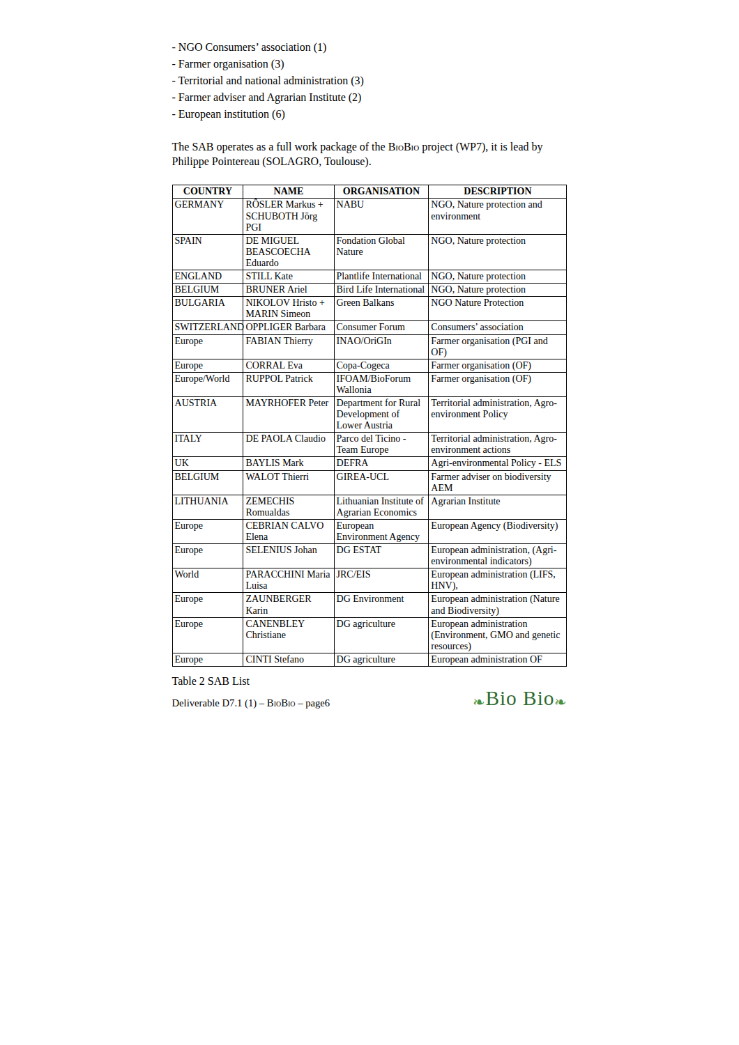- NGO Consumers’ association (1)
- Farmer organisation (3)
- Territorial and national administration (3)
- Farmer adviser and Agrarian Institute (2)
- European institution (6)
The SAB operates as a full work package of the BioBio project (WP7), it is lead by Philippe Pointereau (SOLAGRO, Toulouse).
| COUNTRY | NAME | ORGANISATION | DESCRIPTION |
| --- | --- | --- | --- |
| GERMANY | RÔSLER Markus + SCHUBOTH Jörg PGI | NABU | NGO, Nature protection and environment |
| SPAIN | DE MIGUEL BEASCOECHA Eduardo | Fondation Global Nature | NGO, Nature protection |
| ENGLAND | STILL Kate | Plantlife International | NGO, Nature protection |
| BELGIUM | BRUNER Ariel | Bird Life International | NGO, Nature protection |
| BULGARIA | NIKOLOV Hristo + MARIN Simeon | Green Balkans | NGO Nature Protection |
| SWITZERLAND | OPPLIGER Barbara | Consumer Forum | Consumers’ association |
| Europe | FABIAN Thierry | INAO/OriGIn | Farmer organisation (PGI and OF) |
| Europe | CORRAL Eva | Copa-Cogeca | Farmer organisation (OF) |
| Europe/World | RUPPOL Patrick | IFOAM/BioForum Wallonia | Farmer organisation (OF) |
| AUSTRIA | MAYRHOFER Peter | Department for Rural Development of Lower Austria | Territorial administration, Agro-environment Policy |
| ITALY | DE PAOLA Claudio | Parco del Ticino - Team Europe | Territorial administration, Agro-environment actions |
| UK | BAYLIS Mark | DEFRA | Agri-environmental Policy - ELS |
| BELGIUM | WALOT Thierri | GIREA-UCL | Farmer adviser on biodiversity AEM |
| LITHUANIA | ZEMECHIS Romualdas | Lithuanian Institute of Agrarian Economics | Agrarian Institute |
| Europe | CEBRIAN CALVO Elena | European Environment Agency | European Agency (Biodiversity) |
| Europe | SELENIUS Johan | DG ESTAT | European administration, (Agri-environmental indicators) |
| World | PARACCHINI Maria Luisa | JRC/EIS | European administration (LIFS, HNV), |
| Europe | ZAUNBERGER Karin | DG Environment | European administration (Nature and Biodiversity) |
| Europe | CANENBLEY Christiane | DG agriculture | European administration (Environment, GMO and genetic resources) |
| Europe | CINTI Stefano | DG agriculture | European administration OF |
Table 2 SAB List
Deliverable D7.1 (1) – BioBio – page6
❧Bio Bio❧